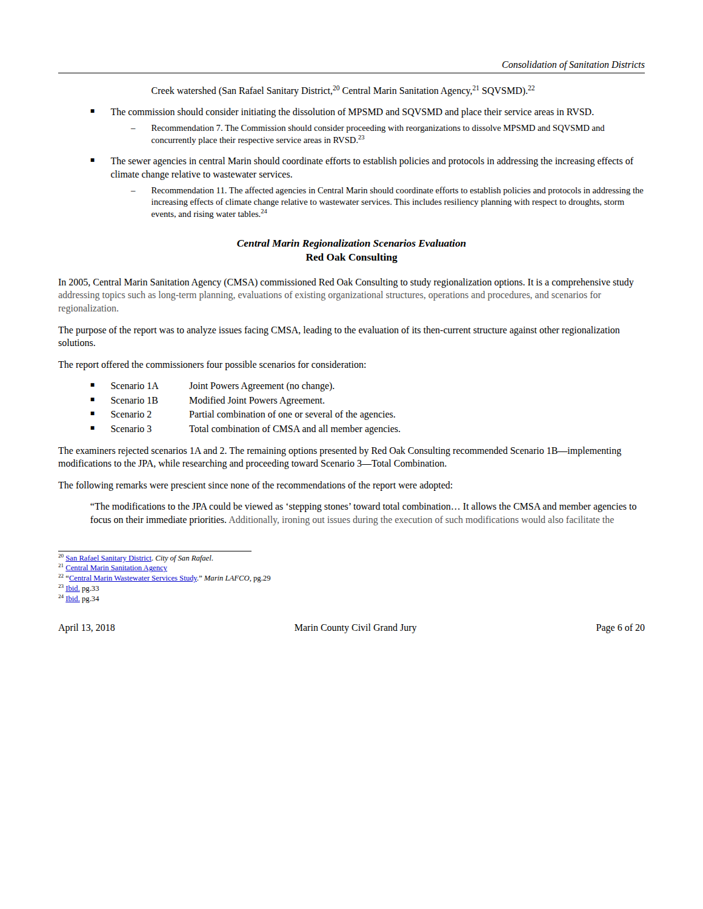Consolidation of Sanitation Districts
Creek watershed (San Rafael Sanitary District,20 Central Marin Sanitation Agency,21 SQVSMD).22
The commission should consider initiating the dissolution of MPSMD and SQVSMD and place their service areas in RVSD.
Recommendation 7. The Commission should consider proceeding with reorganizations to dissolve MPSMD and SQVSMD and concurrently place their respective service areas in RVSD.23
The sewer agencies in central Marin should coordinate efforts to establish policies and protocols in addressing the increasing effects of climate change relative to wastewater services.
Recommendation 11. The affected agencies in Central Marin should coordinate efforts to establish policies and protocols in addressing the increasing effects of climate change relative to wastewater services. This includes resiliency planning with respect to droughts, storm events, and rising water tables.24
Central Marin Regionalization Scenarios Evaluation
Red Oak Consulting
In 2005, Central Marin Sanitation Agency (CMSA) commissioned Red Oak Consulting to study regionalization options. It is a comprehensive study addressing topics such as long-term planning, evaluations of existing organizational structures, operations and procedures, and scenarios for regionalization.
The purpose of the report was to analyze issues facing CMSA, leading to the evaluation of its then-current structure against other regionalization solutions.
The report offered the commissioners four possible scenarios for consideration:
Scenario 1AJoint Powers Agreement (no change).
Scenario 1BModified Joint Powers Agreement.
Scenario 2 Partial combination of one or several of the agencies.
Scenario 3 Total combination of CMSA and all member agencies.
The examiners rejected scenarios 1A and 2. The remaining options presented by Red Oak Consulting recommended Scenario 1B—implementing modifications to the JPA, while researching and proceeding toward Scenario 3—Total Combination.
The following remarks were prescient since none of the recommendations of the report were adopted:
“The modifications to the JPA could be viewed as ‘stepping stones’ toward total combination… It allows the CMSA and member agencies to focus on their immediate priorities. Additionally, ironing out issues during the execution of such modifications would also facilitate the
20 San Rafael Sanitary District. City of San Rafael.
21 Central Marin Sanitation Agency
22 “Central Marin Wastewater Services Study.” Marin LAFCO, pg.29
23 Ibid. pg.33
24 Ibid. pg.34
April 13, 2018 Marin County Civil Grand Jury Page 6 of 20